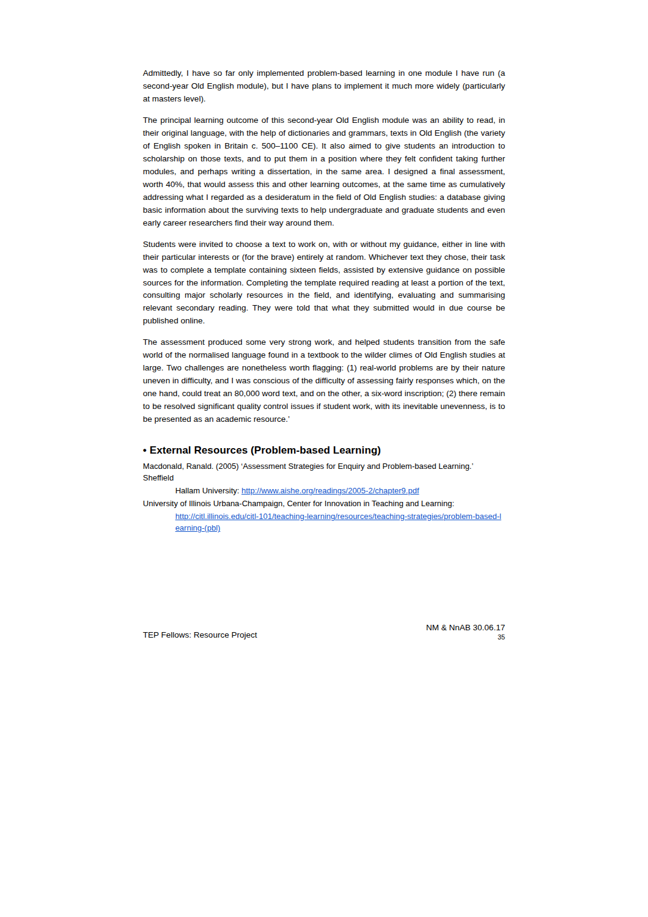Admittedly, I have so far only implemented problem-based learning in one module I have run (a second-year Old English module), but I have plans to implement it much more widely (particularly at masters level).
The principal learning outcome of this second-year Old English module was an ability to read, in their original language, with the help of dictionaries and grammars, texts in Old English (the variety of English spoken in Britain c. 500–1100 CE). It also aimed to give students an introduction to scholarship on those texts, and to put them in a position where they felt confident taking further modules, and perhaps writing a dissertation, in the same area. I designed a final assessment, worth 40%, that would assess this and other learning outcomes, at the same time as cumulatively addressing what I regarded as a desideratum in the field of Old English studies: a database giving basic information about the surviving texts to help undergraduate and graduate students and even early career researchers find their way around them.
Students were invited to choose a text to work on, with or without my guidance, either in line with their particular interests or (for the brave) entirely at random. Whichever text they chose, their task was to complete a template containing sixteen fields, assisted by extensive guidance on possible sources for the information. Completing the template required reading at least a portion of the text, consulting major scholarly resources in the field, and identifying, evaluating and summarising relevant secondary reading. They were told that what they submitted would in due course be published online.
The assessment produced some very strong work, and helped students transition from the safe world of the normalised language found in a textbook to the wilder climes of Old English studies at large. Two challenges are nonetheless worth flagging: (1) real-world problems are by their nature uneven in difficulty, and I was conscious of the difficulty of assessing fairly responses which, on the one hand, could treat an 80,000 word text, and on the other, a six-word inscription; (2) there remain to be resolved significant quality control issues if student work, with its inevitable unevenness, is to be presented as an academic resource.’
• External Resources (Problem-based Learning)
Macdonald, Ranald. (2005) ‘Assessment Strategies for Enquiry and Problem-based Learning.’ Sheffield
Hallam University: http://www.aishe.org/readings/2005-2/chapter9.pdf
University of Illinois Urbana-Champaign, Center for Innovation in Teaching and Learning:
http://citl.illinois.edu/citl-101/teaching-learning/resources/teaching-strategies/problem-based-learning-(pbl)
TEP Fellows: Resource Project
NM & NnAB 30.06.17 35